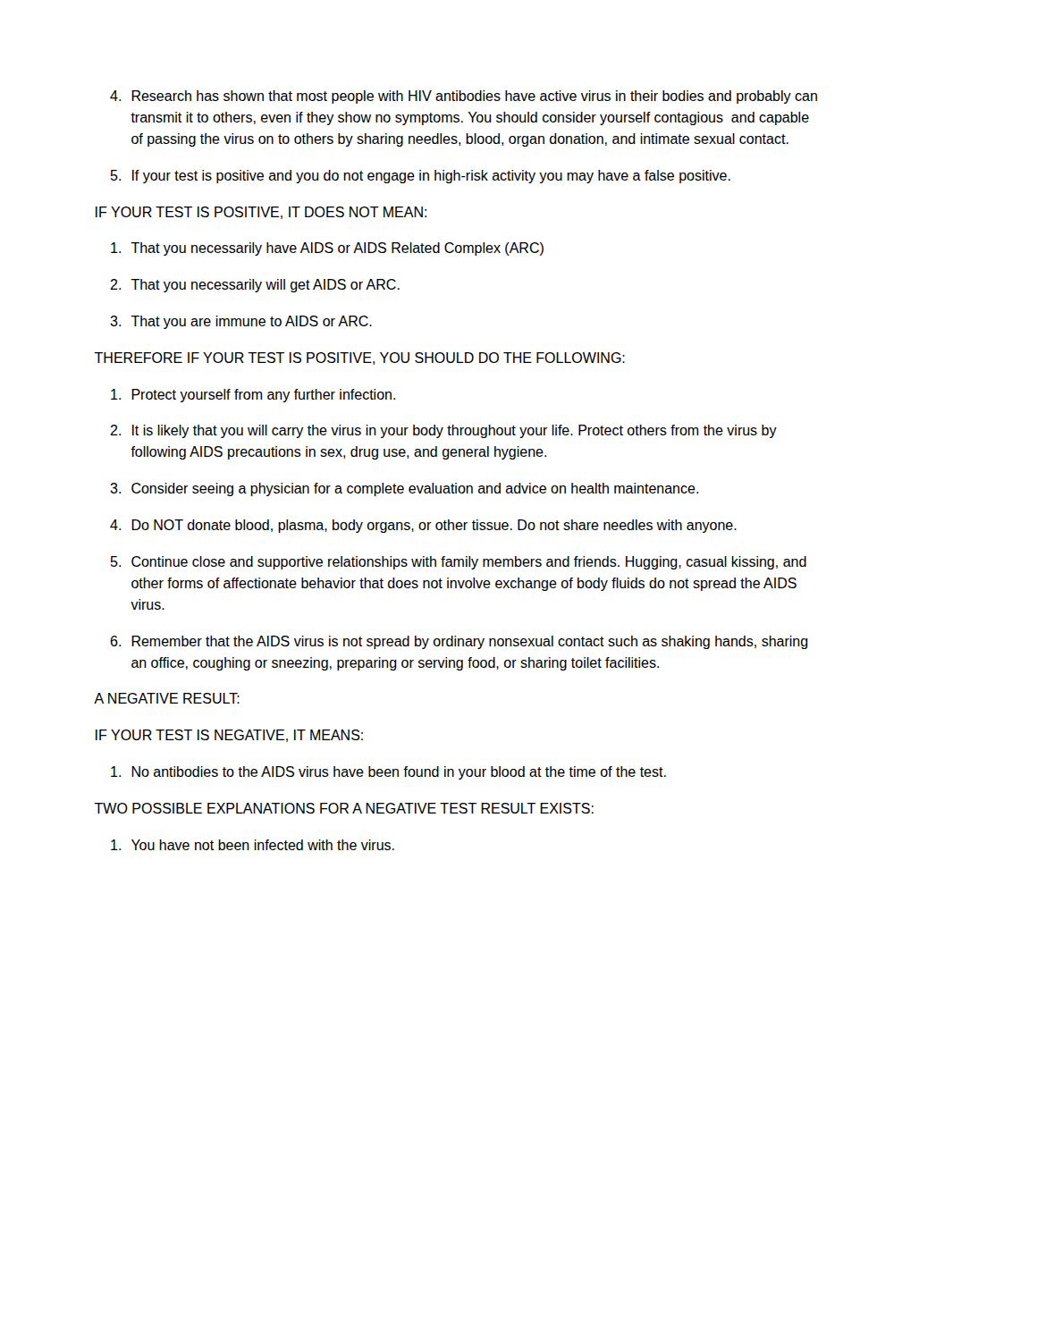Research has shown that most people with HIV antibodies have active virus in their bodies and probably can transmit it to others, even if they show no symptoms. You should consider yourself contagious and capable of passing the virus on to others by sharing needles, blood, organ donation, and intimate sexual contact.
If your test is positive and you do not engage in high-risk activity you may have a false positive.
IF YOUR TEST IS POSITIVE, IT DOES NOT MEAN:
That you necessarily have AIDS or AIDS Related Complex (ARC)
That you necessarily will get AIDS or ARC.
That you are immune to AIDS or ARC.
THEREFORE IF YOUR TEST IS POSITIVE, YOU SHOULD DO THE FOLLOWING:
Protect yourself from any further infection.
It is likely that you will carry the virus in your body throughout your life. Protect others from the virus by following AIDS precautions in sex, drug use, and general hygiene.
Consider seeing a physician for a complete evaluation and advice on health maintenance.
Do NOT donate blood, plasma, body organs, or other tissue. Do not share needles with anyone.
Continue close and supportive relationships with family members and friends. Hugging, casual kissing, and other forms of affectionate behavior that does not involve exchange of body fluids do not spread the AIDS virus.
Remember that the AIDS virus is not spread by ordinary nonsexual contact such as shaking hands, sharing an office, coughing or sneezing, preparing or serving food, or sharing toilet facilities.
A NEGATIVE RESULT:
IF YOUR TEST IS NEGATIVE, IT MEANS:
No antibodies to the AIDS virus have been found in your blood at the time of the test.
TWO POSSIBLE EXPLANATIONS FOR A NEGATIVE TEST RESULT EXISTS:
You have not been infected with the virus.